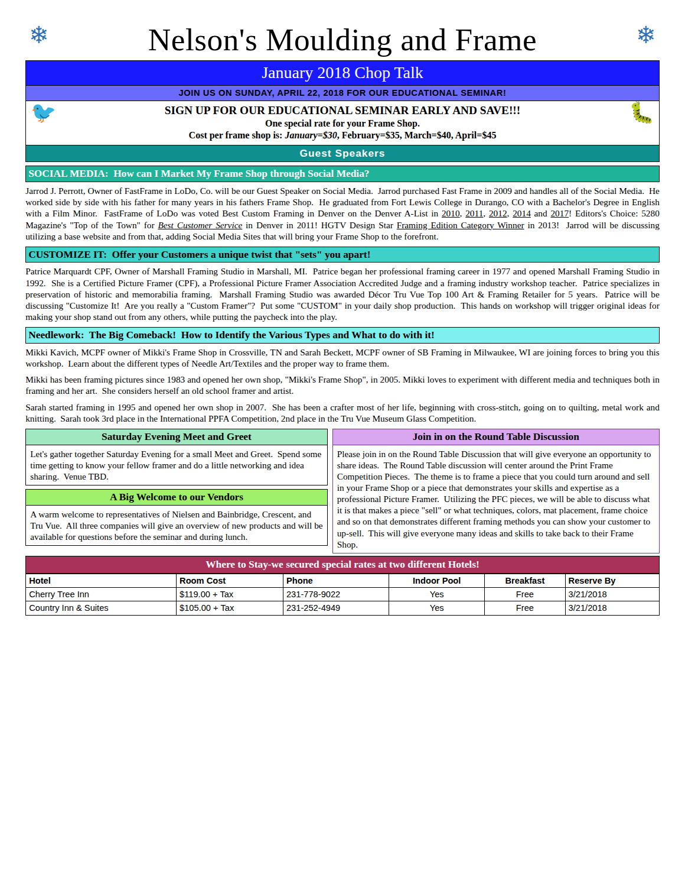❄ ❄
Nelson's Moulding and Frame
January 2018 Chop Talk
JOIN US ON SUNDAY, APRIL 22, 2018 FOR OUR EDUCATIONAL SEMINAR!
🐦 🐛
SIGN UP FOR OUR EDUCATIONAL SEMINAR EARLY AND SAVE!!!
One special rate for your Frame Shop.
Cost per frame shop is: January=$30, February=$35, March=$40, April=$45
Guest Speakers
SOCIAL MEDIA: How can I Market My Frame Shop through Social Media?
Jarrod J. Perrott, Owner of FastFrame in LoDo, Co. will be our Guest Speaker on Social Media. Jarrod purchased Fast Frame in 2009 and handles all of the Social Media. He worked side by side with his father for many years in his fathers Frame Shop. He graduated from Fort Lewis College in Durango, CO with a Bachelor's Degree in English with a Film Minor. FastFrame of LoDo was voted Best Custom Framing in Denver on the Denver A-List in 2010, 2011, 2012, 2014 and 2017! Editors's Choice: 5280 Magazine's "Top of the Town" for Best Customer Service in Denver in 2011! HGTV Design Star Framing Edition Category Winner in 2013! Jarrod will be discussing utilizing a base website and from that, adding Social Media Sites that will bring your Frame Shop to the forefront.
CUSTOMIZE IT: Offer your Customers a unique twist that "sets" you apart!
Patrice Marquardt CPF, Owner of Marshall Framing Studio in Marshall, MI. Patrice began her professional framing career in 1977 and opened Marshall Framing Studio in 1992. She is a Certified Picture Framer (CPF), a Professional Picture Framer Association Accredited Judge and a framing industry workshop teacher. Patrice specializes in preservation of historic and memorabilia framing. Marshall Framing Studio was awarded Décor Tru Vue Top 100 Art & Framing Retailer for 5 years. Patrice will be discussing "Customize It! Are you really a "Custom Framer"? Put some "CUSTOM" in your daily shop production. This hands on workshop will trigger original ideas for making your shop stand out from any others, while putting the paycheck into the play.
Needlework: The Big Comeback! How to Identify the Various Types and What to do with it!
Mikki Kavich, MCPF owner of Mikki's Frame Shop in Crossville, TN and Sarah Beckett, MCPF owner of SB Framing in Milwaukee, WI are joining forces to bring you this workshop. Learn about the different types of Needle Art/Textiles and the proper way to frame them.
Mikki has been framing pictures since 1983 and opened her own shop, "Mikki's Frame Shop", in 2005. Mikki loves to experiment with different media and techniques both in framing and her art. She considers herself an old school framer and artist.
Sarah started framing in 1995 and opened her own shop in 2007. She has been a crafter most of her life, beginning with cross-stitch, going on to quilting, metal work and knitting. Sarah took 3rd place in the International PPFA Competition, 2nd place in the Tru Vue Museum Glass Competition.
Saturday Evening Meet and Greet
Let's gather together Saturday Evening for a small Meet and Greet. Spend some time getting to know your fellow framer and do a little networking and idea sharing. Venue TBD.
A Big Welcome to our Vendors
A warm welcome to representatives of Nielsen and Bainbridge, Crescent, and Tru Vue. All three companies will give an overview of new products and will be available for questions before the seminar and during lunch.
Join in on the Round Table Discussion
Please join in on the Round Table Discussion that will give everyone an opportunity to share ideas. The Round Table discussion will center around the Print Frame Competition Pieces. The theme is to frame a piece that you could turn around and sell in your Frame Shop or a piece that demonstrates your skills and expertise as a professional Picture Framer. Utilizing the PFC pieces, we will be able to discuss what it is that makes a piece "sell" or what techniques, colors, mat placement, frame choice and so on that demonstrates different framing methods you can show your customer to up-sell. This will give everyone many ideas and skills to take back to their Frame Shop.
Where to Stay-we secured special rates at two different Hotels!
| Hotel | Room Cost | Phone | Indoor Pool | Breakfast | Reserve By |
| --- | --- | --- | --- | --- | --- |
| Cherry Tree Inn | $119.00 + Tax | 231-778-9022 | Yes | Free | 3/21/2018 |
| Country Inn & Suites | $105.00 + Tax | 231-252-4949 | Yes | Free | 3/21/2018 |